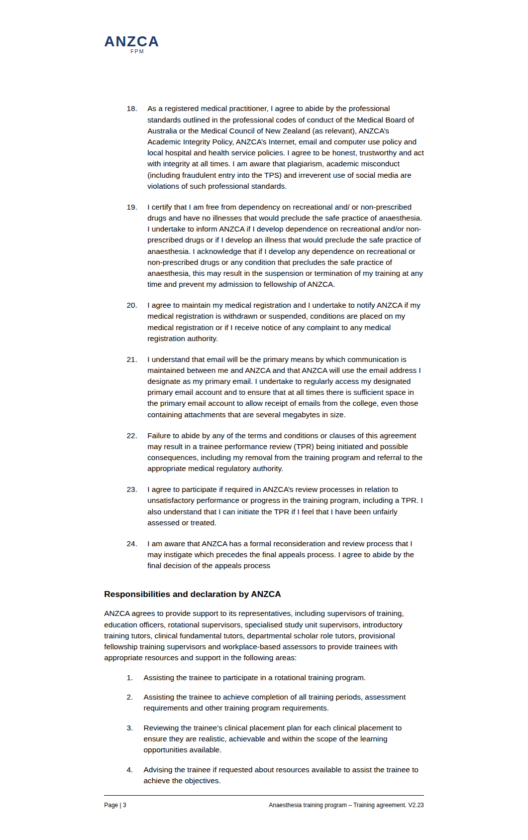ANZCA FPM
18. As a registered medical practitioner, I agree to abide by the professional standards outlined in the professional codes of conduct of the Medical Board of Australia or the Medical Council of New Zealand (as relevant), ANZCA’s Academic Integrity Policy, ANZCA’s Internet, email and computer use policy and local hospital and health service policies. I agree to be honest, trustworthy and act with integrity at all times. I am aware that plagiarism, academic misconduct (including fraudulent entry into the TPS) and irreverent use of social media are violations of such professional standards.
19. I certify that I am free from dependency on recreational and/ or non-prescribed drugs and have no illnesses that would preclude the safe practice of anaesthesia. I undertake to inform ANZCA if I develop dependence on recreational and/or non-prescribed drugs or if I develop an illness that would preclude the safe practice of anaesthesia. I acknowledge that if I develop any dependence on recreational or non-prescribed drugs or any condition that precludes the safe practice of anaesthesia, this may result in the suspension or termination of my training at any time and prevent my admission to fellowship of ANZCA.
20. I agree to maintain my medical registration and I undertake to notify ANZCA if my medical registration is withdrawn or suspended, conditions are placed on my medical registration or if I receive notice of any complaint to any medical registration authority.
21. I understand that email will be the primary means by which communication is maintained between me and ANZCA and that ANZCA will use the email address I designate as my primary email. I undertake to regularly access my designated primary email account and to ensure that at all times there is sufficient space in the primary email account to allow receipt of emails from the college, even those containing attachments that are several megabytes in size.
22. Failure to abide by any of the terms and conditions or clauses of this agreement may result in a trainee performance review (TPR) being initiated and possible consequences, including my removal from the training program and referral to the appropriate medical regulatory authority.
23. I agree to participate if required in ANZCA’s review processes in relation to unsatisfactory performance or progress in the training program, including a TPR. I also understand that I can initiate the TPR if I feel that I have been unfairly assessed or treated.
24. I am aware that ANZCA has a formal reconsideration and review process that I may instigate which precedes the final appeals process. I agree to abide by the final decision of the appeals process
Responsibilities and declaration by ANZCA
ANZCA agrees to provide support to its representatives, including supervisors of training, education officers, rotational supervisors, specialised study unit supervisors, introductory training tutors, clinical fundamental tutors, departmental scholar role tutors, provisional fellowship training supervisors and workplace-based assessors to provide trainees with appropriate resources and support in the following areas:
1. Assisting the trainee to participate in a rotational training program.
2. Assisting the trainee to achieve completion of all training periods, assessment requirements and other training program requirements.
3. Reviewing the trainee’s clinical placement plan for each clinical placement to ensure they are realistic, achievable and within the scope of the learning opportunities available.
4. Advising the trainee if requested about resources available to assist the trainee to achieve the objectives.
Page | 3
Anaesthesia training program – Training agreement. V2.23